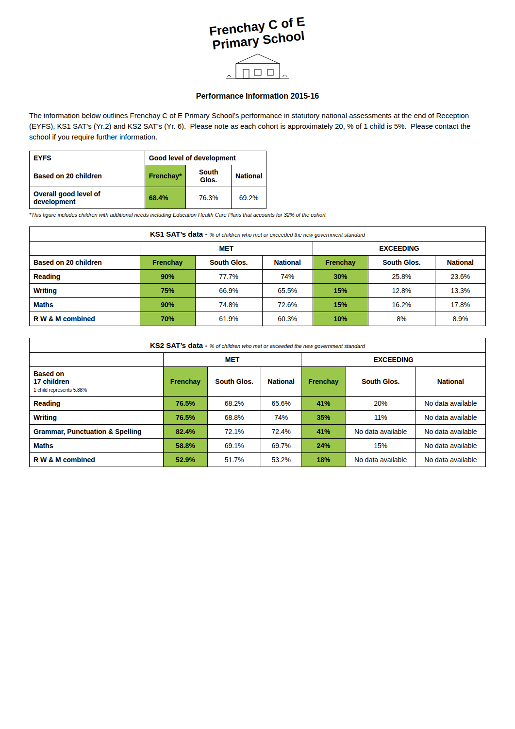Frenchay C of E
Primary School
Performance Information 2015-16
The information below outlines Frenchay C of E Primary School’s performance in statutory national assessments at the end of Reception (EYFS), KS1 SAT’s (Yr.2) and KS2 SAT’s (Yr. 6). Please note as each cohort is approximately 20, % of 1 child is 5%. Please contact the school if you require further information.
| EYFS | Good level of development |
| --- | --- |
| Based on 20 children | Frenchay* | South Glos. | National |
| Overall good level of development | 68.4% | 76.3% | 69.2% |
*This figure includes children with additional needs including Education Health Care Plans that accounts for 32% of the cohort
| KS1 SAT’s data - % of children who met or exceeded the new government standard |
| | MET | EXCEEDING |
| Based on 20 children | Frenchay | South Glos. | National | Frenchay | South Glos. | National |
| Reading | 90% | 77.7% | 74% | 30% | 25.8% | 23.6% |
| Writing | 75% | 66.9% | 65.5% | 15% | 12.8% | 13.3% |
| Maths | 90% | 74.8% | 72.6% | 15% | 16.2% | 17.8% |
| R W & M combined | 70% | 61.9% | 60.3% | 10% | 8% | 8.9% |
| KS2 SAT’s data - % of children who met or exceeded the new government standard |
| | MET | EXCEEDING |
| Based on 17 children 1 child represents 5.88% | Frenchay | South Glos. | National | Frenchay | South Glos. | National |
| Reading | 76.5% | 68.2% | 65.6% | 41% | 20% | No data available |
| Writing | 76.5% | 68.8% | 74% | 35% | 11% | No data available |
| Grammar, Punctuation & Spelling | 82.4% | 72.1% | 72.4% | 41% | No data available | No data available |
| Maths | 58.8% | 69.1% | 69.7% | 24% | 15% | No data available |
| R W & M combined | 52.9% | 51.7% | 53.2% | 18% | No data available | No data available |